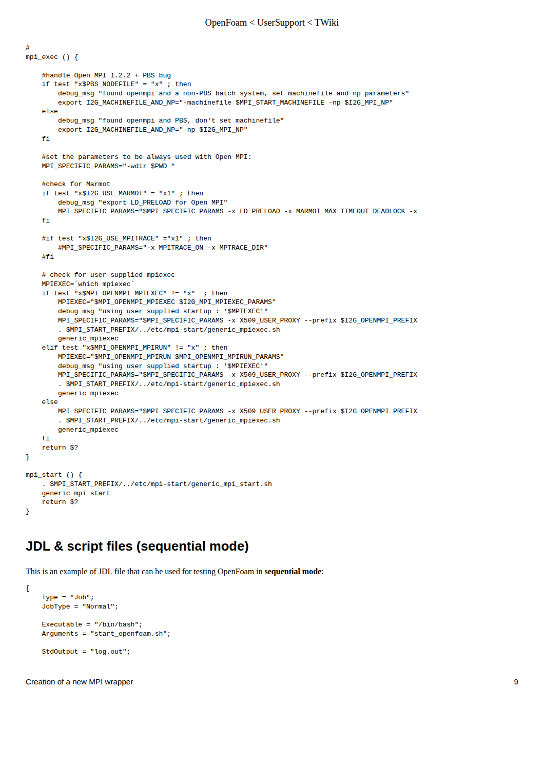OpenFoam < UserSupport < TWiki
#
mpi_exec () {

    #handle Open MPI 1.2.2 + PBS bug
    if test "x$PBS_NODEFILE" = "x" ; then
        debug_msg "found openmpi and a non-PBS batch system, set machinefile and np parameters"
        export I2G_MACHINEFILE_AND_NP="-machinefile $MPI_START_MACHINEFILE -np $I2G_MPI_NP"
    else
        debug_msg "found openmpi and PBS, don't set machinefile"
        export I2G_MACHINEFILE_AND_NP="-np $I2G_MPI_NP"
    fi

    #set the parameters to be always used with Open MPI:
    MPI_SPECIFIC_PARAMS="-wdir $PWD "

    #check for Marmot
    if test "x$I2G_USE_MARMOT" = "x1" ; then
        debug_msg "export LD_PRELOAD for Open MPI"
        MPI_SPECIFIC_PARAMS="$MPI_SPECIFIC_PARAMS -x LD_PRELOAD -x MARMOT_MAX_TIMEOUT_DEADLOCK -x
    fi

    #if test "x$I2G_USE_MPITRACE" ="x1" ; then
        #MPI_SPECIFIC_PARAMS="-x MPITRACE_ON -x MPTRACE_DIR"
    #fi

    # check for user supplied mpiexec
    MPIEXEC=`which mpiexec`
    if test "x$MPI_OPENMPI_MPIEXEC" != "x"  ; then
        MPIEXEC="$MPI_OPENMPI_MPIEXEC $I2G_MPI_MPIEXEC_PARAMS"
        debug_msg "using user supplied startup : '$MPIEXEC'"
        MPI_SPECIFIC_PARAMS="$MPI_SPECIFIC_PARAMS -x X509_USER_PROXY --prefix $I2G_OPENMPI_PREFIX
        . $MPI_START_PREFIX/../etc/mpi-start/generic_mpiexec.sh
        generic_mpiexec
    elif test "x$MPI_OPENMPI_MPIRUN" != "x" ; then
        MPIEXEC="$MPI_OPENMPI_MPIRUN $MPI_OPENMPI_MPIRUN_PARAMS"
        debug_msg "using user supplied startup : '$MPIEXEC'"
        MPI_SPECIFIC_PARAMS="$MPI_SPECIFIC_PARAMS -x X509_USER_PROXY --prefix $I2G_OPENMPI_PREFIX
        . $MPI_START_PREFIX/../etc/mpi-start/generic_mpiexec.sh
        generic_mpiexec
    else
        MPI_SPECIFIC_PARAMS="$MPI_SPECIFIC_PARAMS -x X509_USER_PROXY --prefix $I2G_OPENMPI_PREFIX
        . $MPI_START_PREFIX/../etc/mpi-start/generic_mpiexec.sh
        generic_mpiexec
    fi
    return $?
}

mpi_start () {
    . $MPI_START_PREFIX/../etc/mpi-start/generic_mpi_start.sh
    generic_mpi_start
    return $?
}
JDL & script files (sequential mode)
This is an example of JDL file that can be used for testing OpenFoam in sequential mode:
[
    Type = "Job";
    JobType = "Normal";

    Executable = "/bin/bash";
    Arguments = "start_openfoam.sh";

    StdOutput = "log.out";
Creation of a new MPI wrapper 9